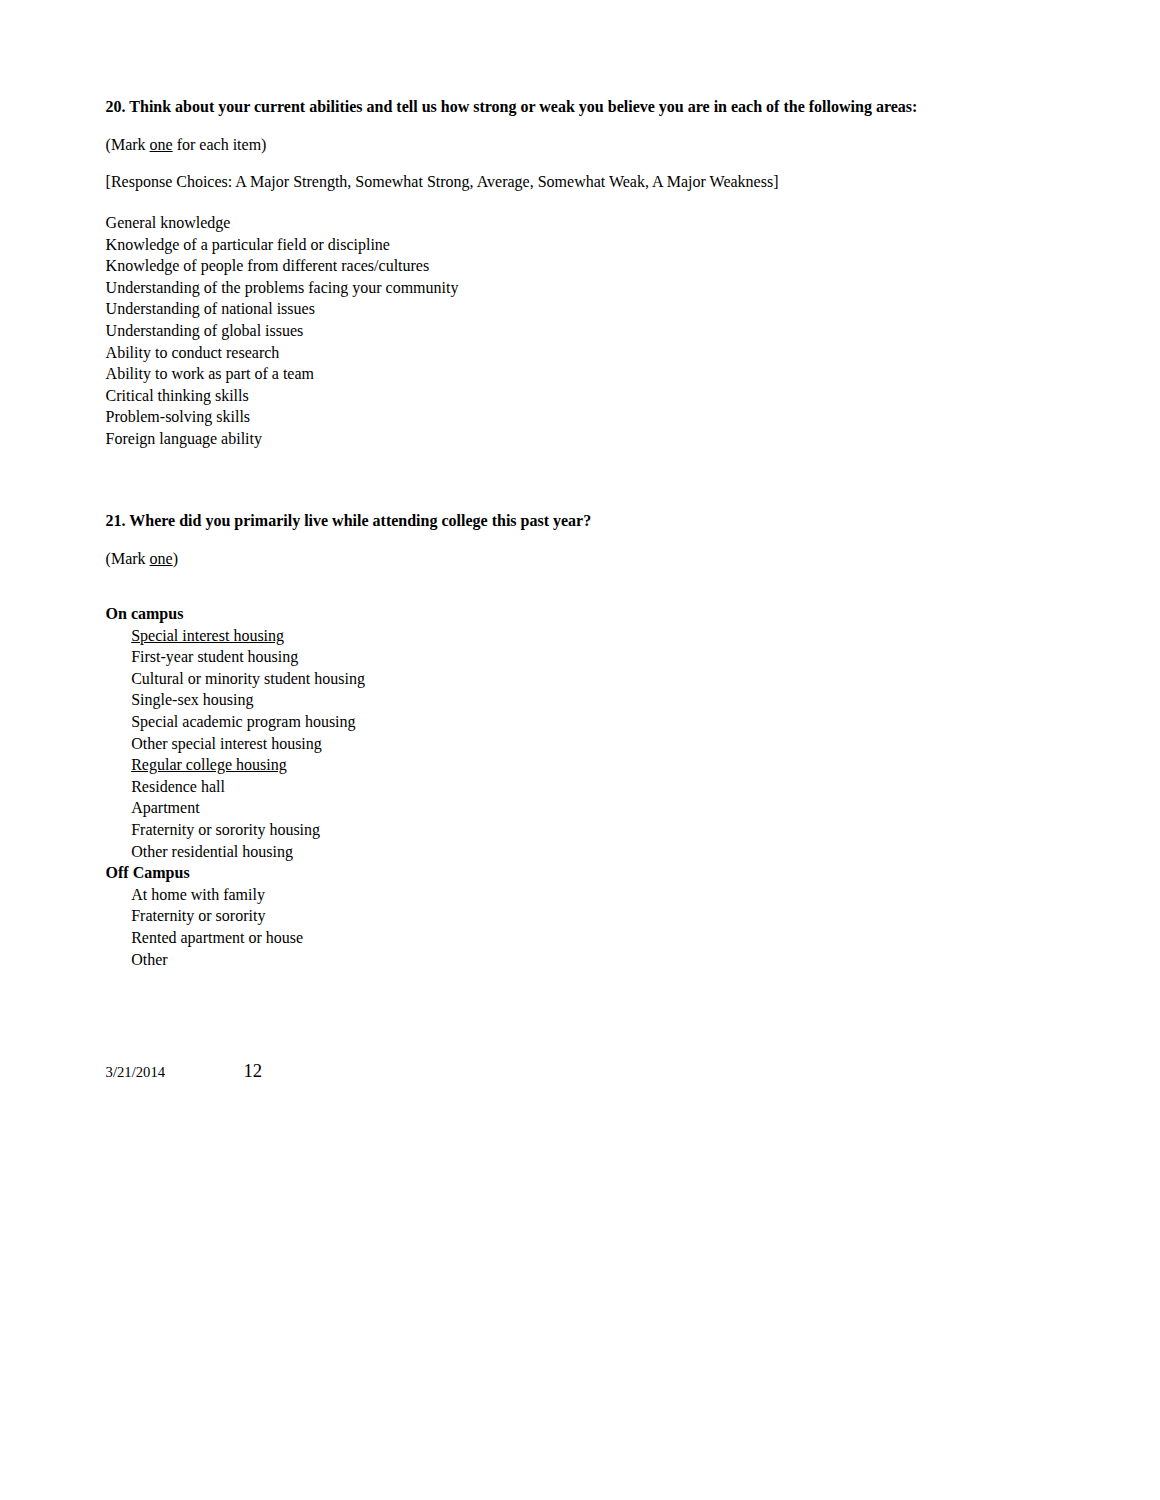20. Think about your current abilities and tell us how strong or weak you believe you are in each of the following areas:
(Mark one for each item)
[Response Choices: A Major Strength, Somewhat Strong, Average, Somewhat Weak, A Major Weakness]
General knowledge
Knowledge of a particular field or discipline
Knowledge of people from different races/cultures
Understanding of the problems facing your community
Understanding of national issues
Understanding of global issues
Ability to conduct research
Ability to work as part of a team
Critical thinking skills
Problem-solving skills
Foreign language ability
21. Where did you primarily live while attending college this past year?
(Mark one)
On campus
Special interest housing
First-year student housing
Cultural or minority student housing
Single-sex housing
Special academic program housing
Other special interest housing
Regular college housing
Residence hall
Apartment
Fraternity or sorority housing
Other residential housing
Off Campus
At home with family
Fraternity or sorority
Rented apartment or house
Other
3/21/2014 12